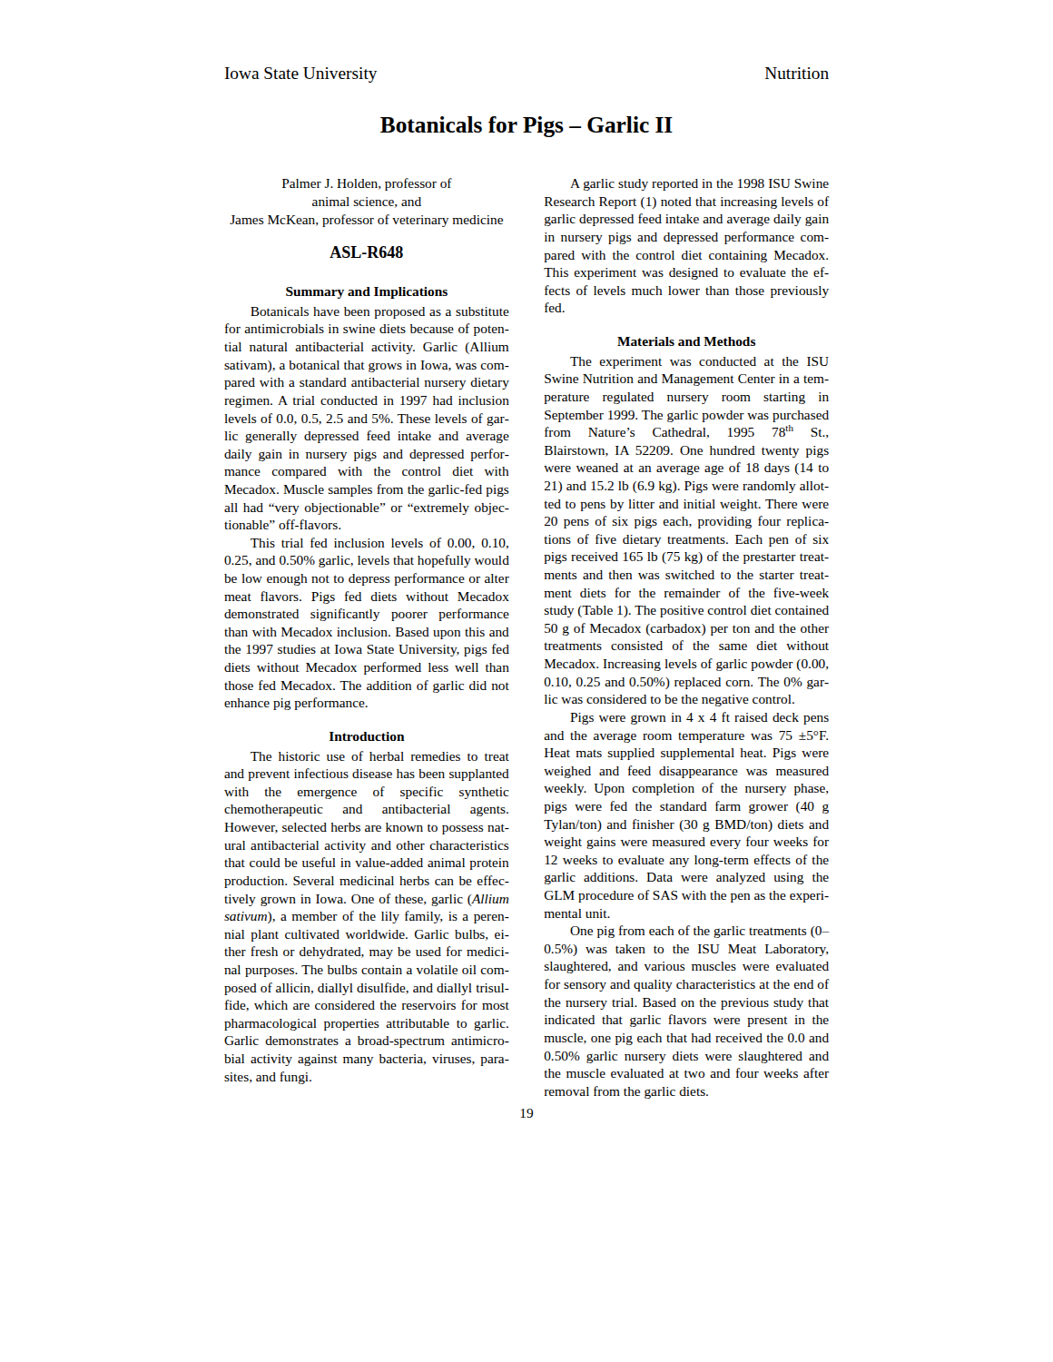Iowa State University Nutrition
Botanicals for Pigs – Garlic II
Palmer J. Holden, professor of
animal science, and
James McKean, professor of veterinary medicine
ASL-R648
Summary and Implications
Botanicals have been proposed as a substitute for antimicrobials in swine diets because of potential natural antibacterial activity. Garlic (Allium sativam), a botanical that grows in Iowa, was compared with a standard antibacterial nursery dietary regimen. A trial conducted in 1997 had inclusion levels of 0.0, 0.5, 2.5 and 5%. These levels of garlic generally depressed feed intake and average daily gain in nursery pigs and depressed performance compared with the control diet with Mecadox. Muscle samples from the garlic-fed pigs all had “very objectionable” or “extremely objectionable” off-flavors.
This trial fed inclusion levels of 0.00, 0.10, 0.25, and 0.50% garlic, levels that hopefully would be low enough not to depress performance or alter meat flavors. Pigs fed diets without Mecadox demonstrated significantly poorer performance than with Mecadox inclusion. Based upon this and the 1997 studies at Iowa State University, pigs fed diets without Mecadox performed less well than those fed Mecadox. The addition of garlic did not enhance pig performance.
Introduction
The historic use of herbal remedies to treat and prevent infectious disease has been supplanted with the emergence of specific synthetic chemotherapeutic and antibacterial agents. However, selected herbs are known to possess natural antibacterial activity and other characteristics that could be useful in value-added animal protein production. Several medicinal herbs can be effectively grown in Iowa. One of these, garlic (Allium sativum), a member of the lily family, is a perennial plant cultivated worldwide. Garlic bulbs, either fresh or dehydrated, may be used for medicinal purposes. The bulbs contain a volatile oil composed of allicin, diallyl disulfide, and diallyl trisulfide, which are considered the reservoirs for most pharmacological properties attributable to garlic. Garlic demonstrates a broad-spectrum antimicrobial activity against many bacteria, viruses, parasites, and fungi.
A garlic study reported in the 1998 ISU Swine Research Report (1) noted that increasing levels of garlic depressed feed intake and average daily gain in nursery pigs and depressed performance compared with the control diet containing Mecadox. This experiment was designed to evaluate the effects of levels much lower than those previously fed.
Materials and Methods
The experiment was conducted at the ISU Swine Nutrition and Management Center in a temperature regulated nursery room starting in September 1999. The garlic powder was purchased from Nature’s Cathedral, 1995 78th St., Blairstown, IA 52209. One hundred twenty pigs were weaned at an average age of 18 days (14 to 21) and 15.2 lb (6.9 kg). Pigs were randomly allotted to pens by litter and initial weight. There were 20 pens of six pigs each, providing four replications of five dietary treatments. Each pen of six pigs received 165 lb (75 kg) of the prestarter treatments and then was switched to the starter treatment diets for the remainder of the five-week study (Table 1). The positive control diet contained 50 g of Mecadox (carbadox) per ton and the other treatments consisted of the same diet without Mecadox. Increasing levels of garlic powder (0.00, 0.10, 0.25 and 0.50%) replaced corn. The 0% garlic was considered to be the negative control.
Pigs were grown in 4 x 4 ft raised deck pens and the average room temperature was 75 ±5°F. Heat mats supplied supplemental heat. Pigs were weighed and feed disappearance was measured weekly. Upon completion of the nursery phase, pigs were fed the standard farm grower (40 g Tylan/ton) and finisher (30 g BMD/ton) diets and weight gains were measured every four weeks for 12 weeks to evaluate any long-term effects of the garlic additions. Data were analyzed using the GLM procedure of SAS with the pen as the experimental unit.
One pig from each of the garlic treatments (0–0.5%) was taken to the ISU Meat Laboratory, slaughtered, and various muscles were evaluated for sensory and quality characteristics at the end of the nursery trial. Based on the previous study that indicated that garlic flavors were present in the muscle, one pig each that had received the 0.0 and 0.50% garlic nursery diets were slaughtered and the muscle evaluated at two and four weeks after removal from the garlic diets.
19